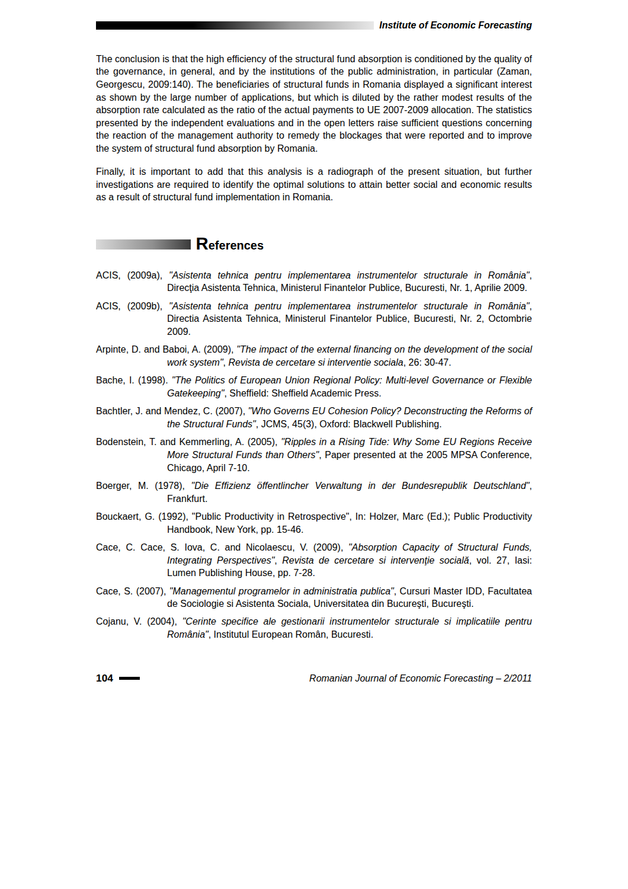Institute of Economic Forecasting
The conclusion is that the high efficiency of the structural fund absorption is conditioned by the quality of the governance, in general, and by the institutions of the public administration, in particular (Zaman, Georgescu, 2009:140). The beneficiaries of structural funds in Romania displayed a significant interest as shown by the large number of applications, but which is diluted by the rather modest results of the absorption rate calculated as the ratio of the actual payments to UE 2007-2009 allocation. The statistics presented by the independent evaluations and in the open letters raise sufficient questions concerning the reaction of the management authority to remedy the blockages that were reported and to improve the system of structural fund absorption by Romania.
Finally, it is important to add that this analysis is a radiograph of the present situation, but further investigations are required to identify the optimal solutions to attain better social and economic results as a result of structural fund implementation in Romania.
References
ACIS, (2009a), "Asistenta tehnica pentru implementarea instrumentelor structurale in România", Direcţia Asistenta Tehnica, Ministerul Finantelor Publice, Bucuresti, Nr. 1, Aprilie 2009.
ACIS, (2009b), "Asistenta tehnica pentru implementarea instrumentelor structurale in România", Directia Asistenta Tehnica, Ministerul Finantelor Publice, Bucuresti, Nr. 2, Octombrie 2009.
Arpinte, D. and Baboi, A. (2009), "The impact of the external financing on the development of the social work system", Revista de cercetare si interventie sociala, 26: 30-47.
Bache, I. (1998). "The Politics of European Union Regional Policy: Multi-level Governance or Flexible Gatekeeping", Sheffield: Sheffield Academic Press.
Bachtler, J. and Mendez, C. (2007), "Who Governs EU Cohesion Policy? Deconstructing the Reforms of the Structural Funds", JCMS, 45(3), Oxford: Blackwell Publishing.
Bodenstein, T. and Kemmerling, A. (2005), "Ripples in a Rising Tide: Why Some EU Regions Receive More Structural Funds than Others", Paper presented at the 2005 MPSA Conference, Chicago, April 7-10.
Boerger, M. (1978), "Die Effizienz öffentlincher Verwaltung in der Bundesrepublik Deutschland", Frankfurt.
Bouckaert, G. (1992), "Public Productivity in Retrospective", In: Holzer, Marc (Ed.); Public Productivity Handbook, New York, pp. 15-46.
Cace, C. Cace, S. Iova, C. and Nicolaescu, V. (2009), "Absorption Capacity of Structural Funds, Integrating Perspectives", Revista de cercetare si intervenţie socială, vol. 27, Iasi: Lumen Publishing House, pp. 7-28.
Cace, S. (2007), "Managementul programelor in administratia publica", Cursuri Master IDD, Facultatea de Sociologie si Asistenta Sociala, Universitatea din Bucureşti, Bucureşti.
Cojanu, V. (2004), "Cerinte specifice ale gestionarii instrumentelor structurale si implicatiile pentru România", Institutul European Român, Bucuresti.
104 Romanian Journal of Economic Forecasting – 2/2011